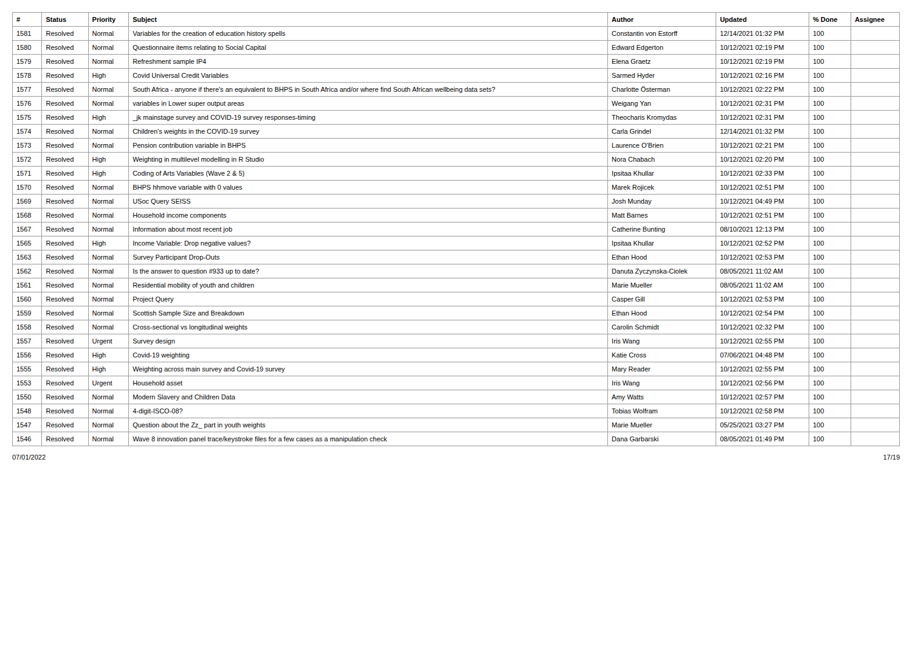| # | Status | Priority | Subject | Author | Updated | % Done | Assignee |
| --- | --- | --- | --- | --- | --- | --- | --- |
| 1581 | Resolved | Normal | Variables for the creation of education history spells | Constantin von Estorff | 12/14/2021 01:32 PM | 100 | |
| 1580 | Resolved | Normal | Questionnaire items relating to Social Capital | Edward Edgerton | 10/12/2021 02:19 PM | 100 | |
| 1579 | Resolved | Normal | Refreshment sample IP4 | Elena Graetz | 10/12/2021 02:19 PM | 100 | |
| 1578 | Resolved | High | Covid Universal Credit Variables | Sarmed Hyder | 10/12/2021 02:16 PM | 100 | |
| 1577 | Resolved | Normal | South Africa - anyone if there's an equivalent to BHPS in South Africa and/or where find South African wellbeing data sets? | Charlotte Österman | 10/12/2021 02:22 PM | 100 | |
| 1576 | Resolved | Normal | variables in Lower super output areas | Weigang Yan | 10/12/2021 02:31 PM | 100 | |
| 1575 | Resolved | High | _jk mainstage survey and COVID-19 survey responses-timing | Theocharis Kromydas | 10/12/2021 02:31 PM | 100 | |
| 1574 | Resolved | Normal | Children's weights in the COVID-19 survey | Carla Grindel | 12/14/2021 01:32 PM | 100 | |
| 1573 | Resolved | Normal | Pension contribution variable in BHPS | Laurence O'Brien | 10/12/2021 02:21 PM | 100 | |
| 1572 | Resolved | High | Weighting in multilevel modelling in R Studio | Nora Chabach | 10/12/2021 02:20 PM | 100 | |
| 1571 | Resolved | High | Coding of Arts Variables (Wave 2 & 5) | Ipsitaa Khullar | 10/12/2021 02:33 PM | 100 | |
| 1570 | Resolved | Normal | BHPS hhmove variable with 0 values | Marek Rojicek | 10/12/2021 02:51 PM | 100 | |
| 1569 | Resolved | Normal | USoc Query SEISS | Josh Munday | 10/12/2021 04:49 PM | 100 | |
| 1568 | Resolved | Normal | Household income components | Matt Barnes | 10/12/2021 02:51 PM | 100 | |
| 1567 | Resolved | Normal | Information about most recent job | Catherine Bunting | 08/10/2021 12:13 PM | 100 | |
| 1565 | Resolved | High | Income Variable: Drop negative values? | Ipsitaa Khullar | 10/12/2021 02:52 PM | 100 | |
| 1563 | Resolved | Normal | Survey Participant Drop-Outs | Ethan Hood | 10/12/2021 02:53 PM | 100 | |
| 1562 | Resolved | Normal | Is the answer to question #933 up to date? | Danuta Zyczynska-Ciolek | 08/05/2021 11:02 AM | 100 | |
| 1561 | Resolved | Normal | Residential mobility of youth and children | Marie Mueller | 08/05/2021 11:02 AM | 100 | |
| 1560 | Resolved | Normal | Project Query | Casper Gill | 10/12/2021 02:53 PM | 100 | |
| 1559 | Resolved | Normal | Scottish Sample Size and Breakdown | Ethan Hood | 10/12/2021 02:54 PM | 100 | |
| 1558 | Resolved | Normal | Cross-sectional vs longitudinal weights | Carolin Schmidt | 10/12/2021 02:32 PM | 100 | |
| 1557 | Resolved | Urgent | Survey design | Iris Wang | 10/12/2021 02:55 PM | 100 | |
| 1556 | Resolved | High | Covid-19 weighting | Katie Cross | 07/06/2021 04:48 PM | 100 | |
| 1555 | Resolved | High | Weighting across main survey and Covid-19 survey | Mary Reader | 10/12/2021 02:55 PM | 100 | |
| 1553 | Resolved | Urgent | Household asset | Iris Wang | 10/12/2021 02:56 PM | 100 | |
| 1550 | Resolved | Normal | Modern Slavery and Children Data | Amy Watts | 10/12/2021 02:57 PM | 100 | |
| 1548 | Resolved | Normal | 4-digit-ISCO-08? | Tobias Wolfram | 10/12/2021 02:58 PM | 100 | |
| 1547 | Resolved | Normal | Question about the Zz_ part in youth weights | Marie Mueller | 05/25/2021 03:27 PM | 100 | |
| 1546 | Resolved | Normal | Wave 8 innovation panel trace/keystroke files for a few cases as a manipulation check | Dana Garbarski | 08/05/2021 01:49 PM | 100 | |
07/01/2022 17/19